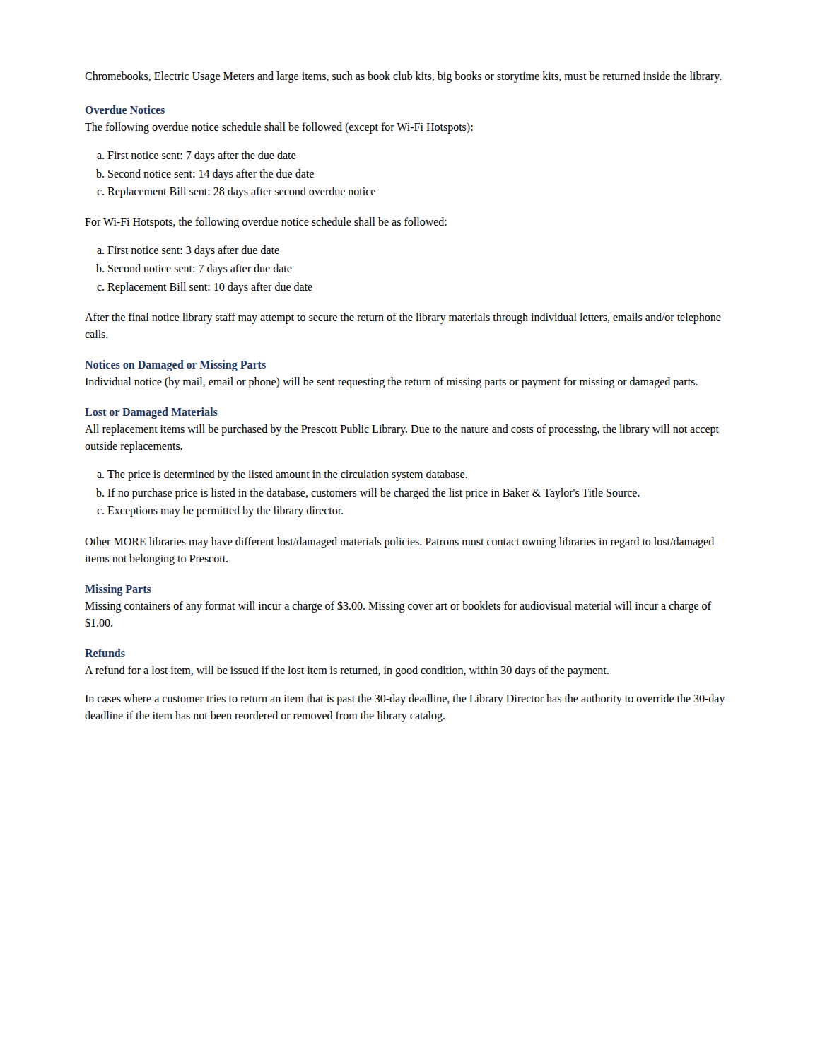Chromebooks, Electric Usage Meters and large items, such as book club kits, big books or storytime kits, must be returned inside the library.
Overdue Notices
The following overdue notice schedule shall be followed (except for Wi-Fi Hotspots):
First notice sent: 7 days after the due date
Second notice sent: 14 days after the due date
Replacement Bill sent: 28 days after second overdue notice
For Wi-Fi Hotspots, the following overdue notice schedule shall be as followed:
First notice sent: 3 days after due date
Second notice sent: 7 days after due date
Replacement Bill sent: 10 days after due date
After the final notice library staff may attempt to secure the return of the library materials through individual letters, emails and/or telephone calls.
Notices on Damaged or Missing Parts
Individual notice (by mail, email or phone) will be sent requesting the return of missing parts or payment for missing or damaged parts.
Lost or Damaged Materials
All replacement items will be purchased by the Prescott Public Library. Due to the nature and costs of processing, the library will not accept outside replacements.
The price is determined by the listed amount in the circulation system database.
If no purchase price is listed in the database, customers will be charged the list price in Baker & Taylor's Title Source.
Exceptions may be permitted by the library director.
Other MORE libraries may have different lost/damaged materials policies. Patrons must contact owning libraries in regard to lost/damaged items not belonging to Prescott.
Missing Parts
Missing containers of any format will incur a charge of $3.00. Missing cover art or booklets for audiovisual material will incur a charge of $1.00.
Refunds
A refund for a lost item, will be issued if the lost item is returned, in good condition, within 30 days of the payment.
In cases where a customer tries to return an item that is past the 30-day deadline, the Library Director has the authority to override the 30-day deadline if the item has not been reordered or removed from the library catalog.